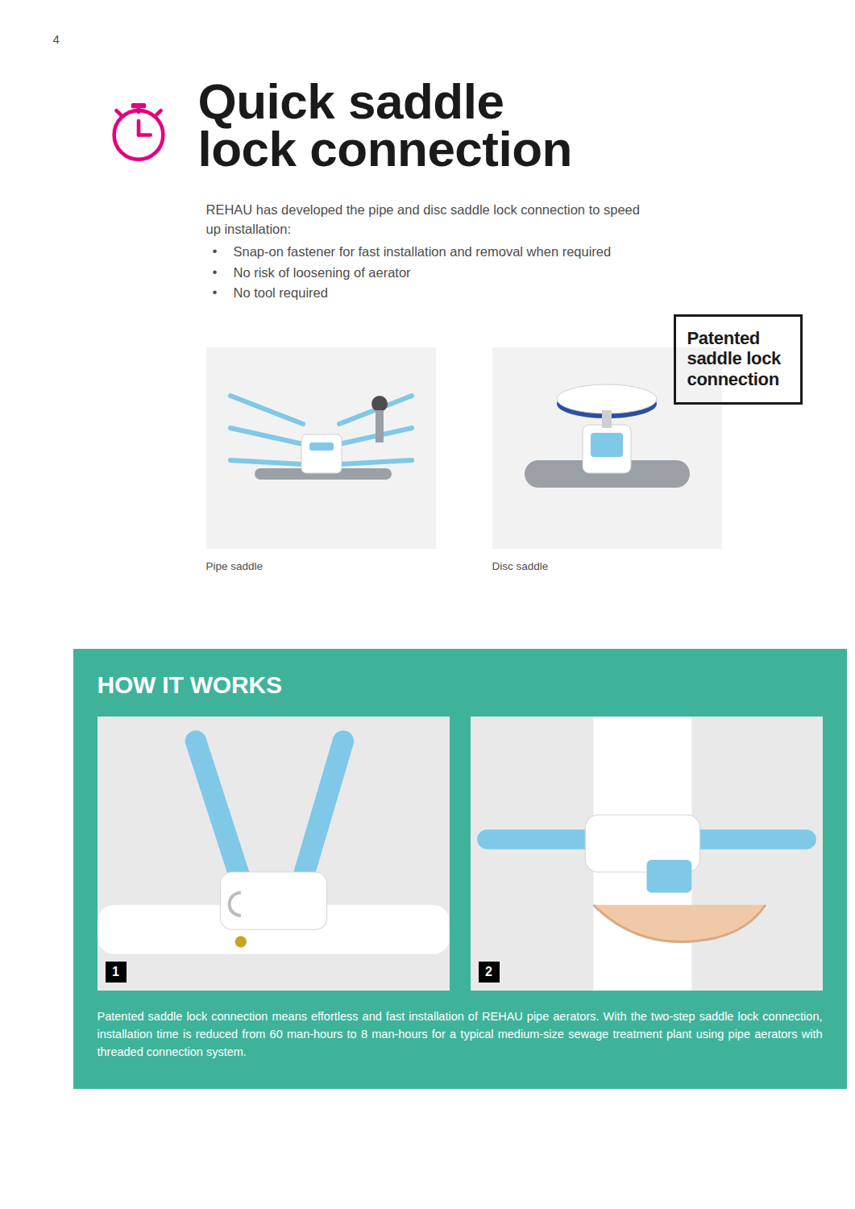4
Quick saddle
lock connection
REHAU has developed the pipe and disc saddle lock connection to speed up installation:
Snap-on fastener for fast installation and removal when required
No risk of loosening of aerator
No tool required
Patented
saddle lock
connection
Pipe saddle
Disc saddle
HOW IT WORKS
1
2
Patented saddle lock connection means effortless and fast installation of REHAU pipe aerators. With the two-step saddle lock connection, installation time is reduced from 60 man-hours to 8 man-hours for a typical medium-size sewage treatment plant using pipe aerators with threaded connection system.